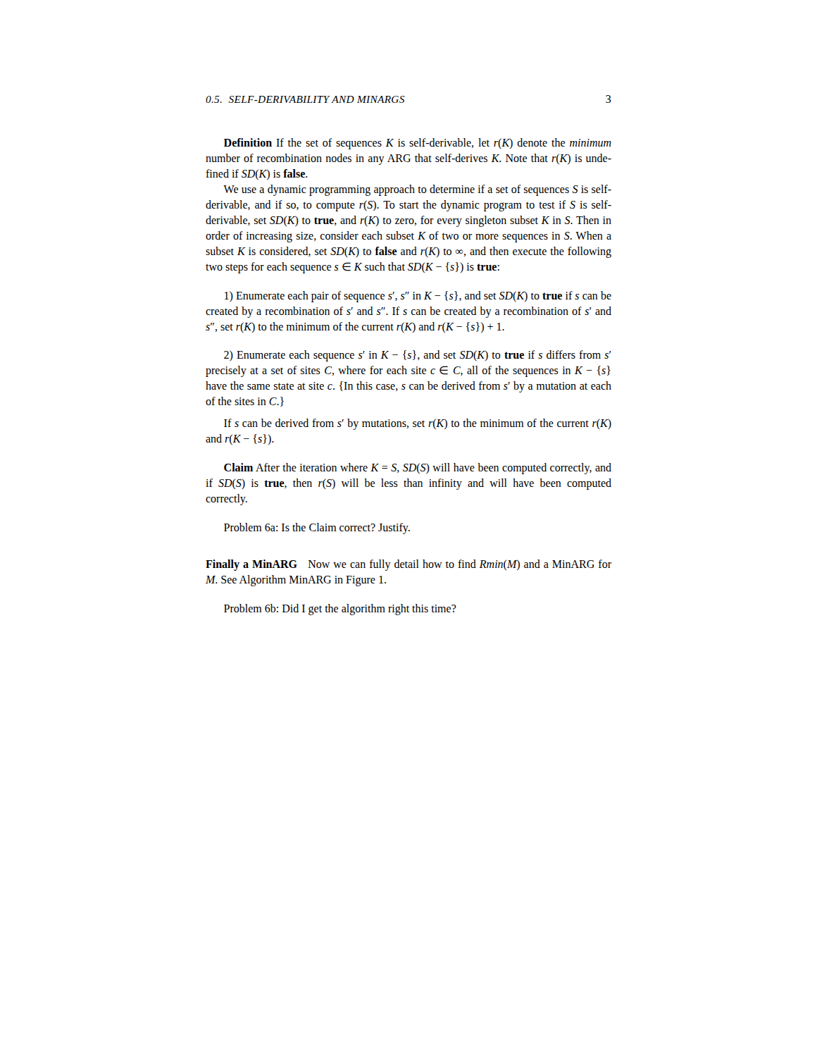0.5. Self-Derivability and MinARGs 3
Definition If the set of sequences K is self-derivable, let r(K) denote the minimum number of recombination nodes in any ARG that self-derives K. Note that r(K) is undefined if SD(K) is false.
We use a dynamic programming approach to determine if a set of sequences S is self-derivable, and if so, to compute r(S). To start the dynamic program to test if S is self-derivable, set SD(K) to true, and r(K) to zero, for every singleton subset K in S. Then in order of increasing size, consider each subset K of two or more sequences in S. When a subset K is considered, set SD(K) to false and r(K) to ∞, and then execute the following two steps for each sequence s ∈ K such that SD(K − {s}) is true:
1) Enumerate each pair of sequence s′, s″ in K − {s}, and set SD(K) to true if s can be created by a recombination of s′ and s″. If s can be created by a recombination of s′ and s″, set r(K) to the minimum of the current r(K) and r(K − {s}) + 1.
2) Enumerate each sequence s′ in K − {s}, and set SD(K) to true if s differs from s′ precisely at a set of sites C, where for each site c ∈ C, all of the sequences in K − {s} have the same state at site c. {In this case, s can be derived from s′ by a mutation at each of the sites in C.}
If s can be derived from s′ by mutations, set r(K) to the minimum of the current r(K) and r(K − {s}).
Claim After the iteration where K = S, SD(S) will have been computed correctly, and if SD(S) is true, then r(S) will be less than infinity and will have been computed correctly.
Problem 6a: Is the Claim correct? Justify.
Finally a MinARG Now we can fully detail how to find Rmin(M) and a MinARG for M. See Algorithm MinARG in Figure 1.
Problem 6b: Did I get the algorithm right this time?